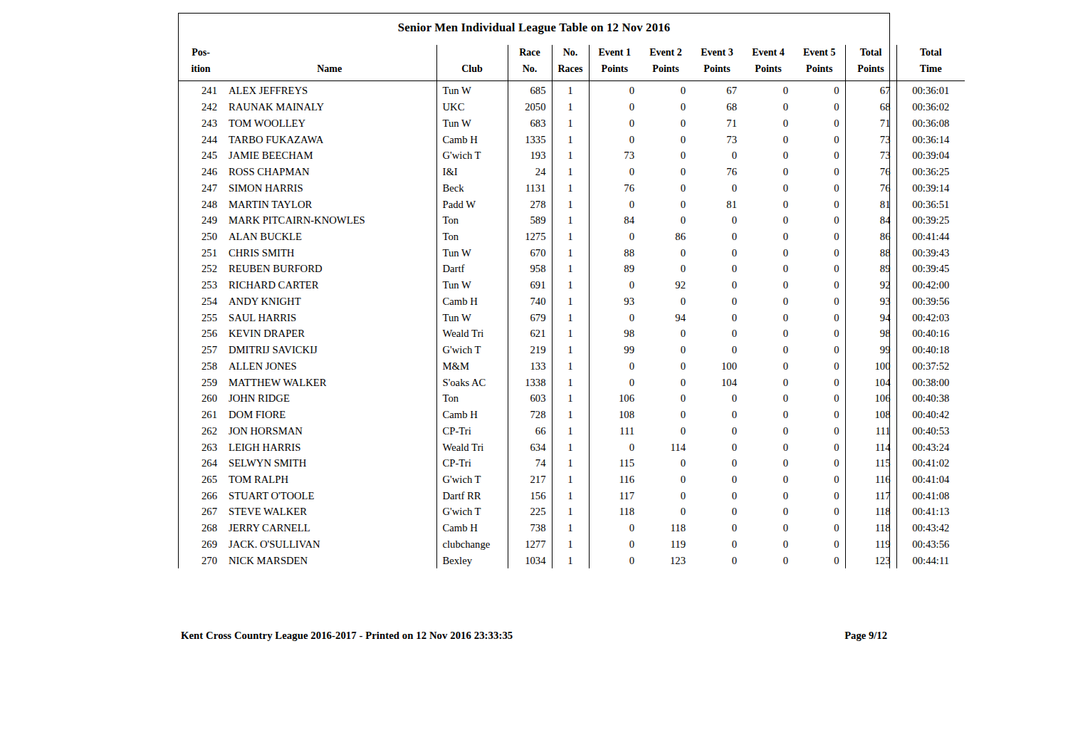Senior Men Individual League Table on 12 Nov 2016
| Pos- | | | Race | No. | Event 1 | Event 2 | Event 3 | Event 4 | Event 5 | Total | Total |
| --- | --- | --- | --- | --- | --- | --- | --- | --- | --- | --- | --- |
| ition | Name | Club | No. | Races | Points | Points | Points | Points | Points | Points | Time |
| 241 | ALEX JEFFREYS | Tun W | 685 | 1 | 0 | 0 | 67 | 0 | 0 | 67 | 00:36:01 |
| 242 | RAUNAK MAINALY | UKC | 2050 | 1 | 0 | 0 | 68 | 0 | 0 | 68 | 00:36:02 |
| 243 | TOM WOOLLEY | Tun W | 683 | 1 | 0 | 0 | 71 | 0 | 0 | 71 | 00:36:08 |
| 244 | TARBO FUKAZAWA | Camb H | 1335 | 1 | 0 | 0 | 73 | 0 | 0 | 73 | 00:36:14 |
| 245 | JAMIE BEECHAM | G'wich T | 193 | 1 | 73 | 0 | 0 | 0 | 0 | 73 | 00:39:04 |
| 246 | ROSS CHAPMAN | I&I | 24 | 1 | 0 | 0 | 76 | 0 | 0 | 76 | 00:36:25 |
| 247 | SIMON HARRIS | Beck | 1131 | 1 | 76 | 0 | 0 | 0 | 0 | 76 | 00:39:14 |
| 248 | MARTIN TAYLOR | Padd W | 278 | 1 | 0 | 0 | 81 | 0 | 0 | 81 | 00:36:51 |
| 249 | MARK PITCAIRN-KNOWLES | Ton | 589 | 1 | 84 | 0 | 0 | 0 | 0 | 84 | 00:39:25 |
| 250 | ALAN BUCKLE | Ton | 1275 | 1 | 0 | 86 | 0 | 0 | 0 | 86 | 00:41:44 |
| 251 | CHRIS SMITH | Tun W | 670 | 1 | 88 | 0 | 0 | 0 | 0 | 88 | 00:39:43 |
| 252 | REUBEN BURFORD | Dartf | 958 | 1 | 89 | 0 | 0 | 0 | 0 | 89 | 00:39:45 |
| 253 | RICHARD CARTER | Tun W | 691 | 1 | 0 | 92 | 0 | 0 | 0 | 92 | 00:42:00 |
| 254 | ANDY KNIGHT | Camb H | 740 | 1 | 93 | 0 | 0 | 0 | 0 | 93 | 00:39:56 |
| 255 | SAUL HARRIS | Tun W | 679 | 1 | 0 | 94 | 0 | 0 | 0 | 94 | 00:42:03 |
| 256 | KEVIN DRAPER | Weald Tri | 621 | 1 | 98 | 0 | 0 | 0 | 0 | 98 | 00:40:16 |
| 257 | DMITRIJ SAVICKIJ | G'wich T | 219 | 1 | 99 | 0 | 0 | 0 | 0 | 99 | 00:40:18 |
| 258 | ALLEN JONES | M&M | 133 | 1 | 0 | 0 | 100 | 0 | 0 | 100 | 00:37:52 |
| 259 | MATTHEW WALKER | S'oaks AC | 1338 | 1 | 0 | 0 | 104 | 0 | 0 | 104 | 00:38:00 |
| 260 | JOHN RIDGE | Ton | 603 | 1 | 106 | 0 | 0 | 0 | 0 | 106 | 00:40:38 |
| 261 | DOM FIORE | Camb H | 728 | 1 | 108 | 0 | 0 | 0 | 0 | 108 | 00:40:42 |
| 262 | JON HORSMAN | CP-Tri | 66 | 1 | 111 | 0 | 0 | 0 | 0 | 111 | 00:40:53 |
| 263 | LEIGH HARRIS | Weald Tri | 634 | 1 | 0 | 114 | 0 | 0 | 0 | 114 | 00:43:24 |
| 264 | SELWYN SMITH | CP-Tri | 74 | 1 | 115 | 0 | 0 | 0 | 0 | 115 | 00:41:02 |
| 265 | TOM RALPH | G'wich T | 217 | 1 | 116 | 0 | 0 | 0 | 0 | 116 | 00:41:04 |
| 266 | STUART O'TOOLE | Dartf RR | 156 | 1 | 117 | 0 | 0 | 0 | 0 | 117 | 00:41:08 |
| 267 | STEVE WALKER | G'wich T | 225 | 1 | 118 | 0 | 0 | 0 | 0 | 118 | 00:41:13 |
| 268 | JERRY CARNELL | Camb H | 738 | 1 | 0 | 118 | 0 | 0 | 0 | 118 | 00:43:42 |
| 269 | JACK. O'SULLIVAN | clubchange | 1277 | 1 | 0 | 119 | 0 | 0 | 0 | 119 | 00:43:56 |
| 270 | NICK MARSDEN | Bexley | 1034 | 1 | 0 | 123 | 0 | 0 | 0 | 123 | 00:44:11 |
Kent Cross Country League 2016-2017 - Printed on 12 Nov 2016 23:33:35
Page 9/12